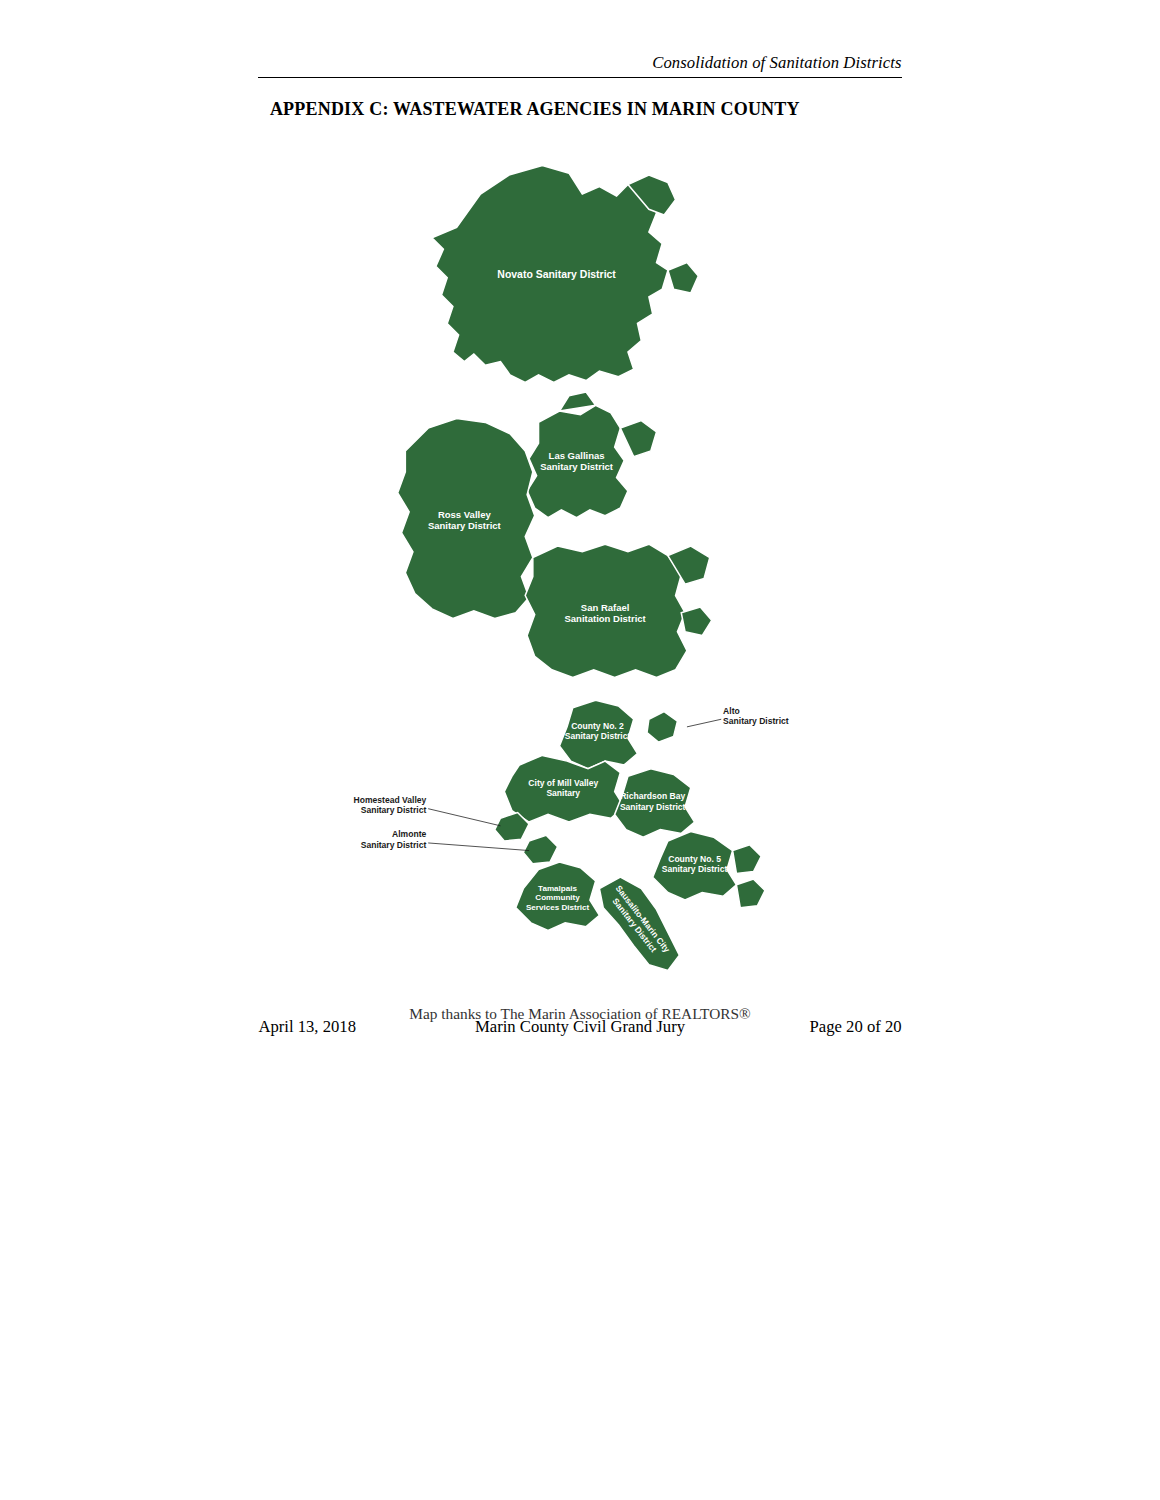Consolidation of Sanitation Districts
APPENDIX C: WASTEWATER AGENCIES IN MARIN COUNTY
Wastewater Agencies in Marin County Novato Sanitary District Las Gallinas Sanitary District Ross Valley Sanitary District San Rafael Sanitation District County No. 2 Sanitary District City of Mill Valley Sanitary Richardson Bay Sanitary District County No. 5 Sanitary District Tamalpais Community Services District Sausalito-Marin City Sanitary District Alto Sanitary District Homestead Valley Sanitary District Almonte Sanitary District
Map thanks to The Marin Association of REALTORS®
April 13, 2018
Marin County Civil Grand Jury
Page 20 of 20